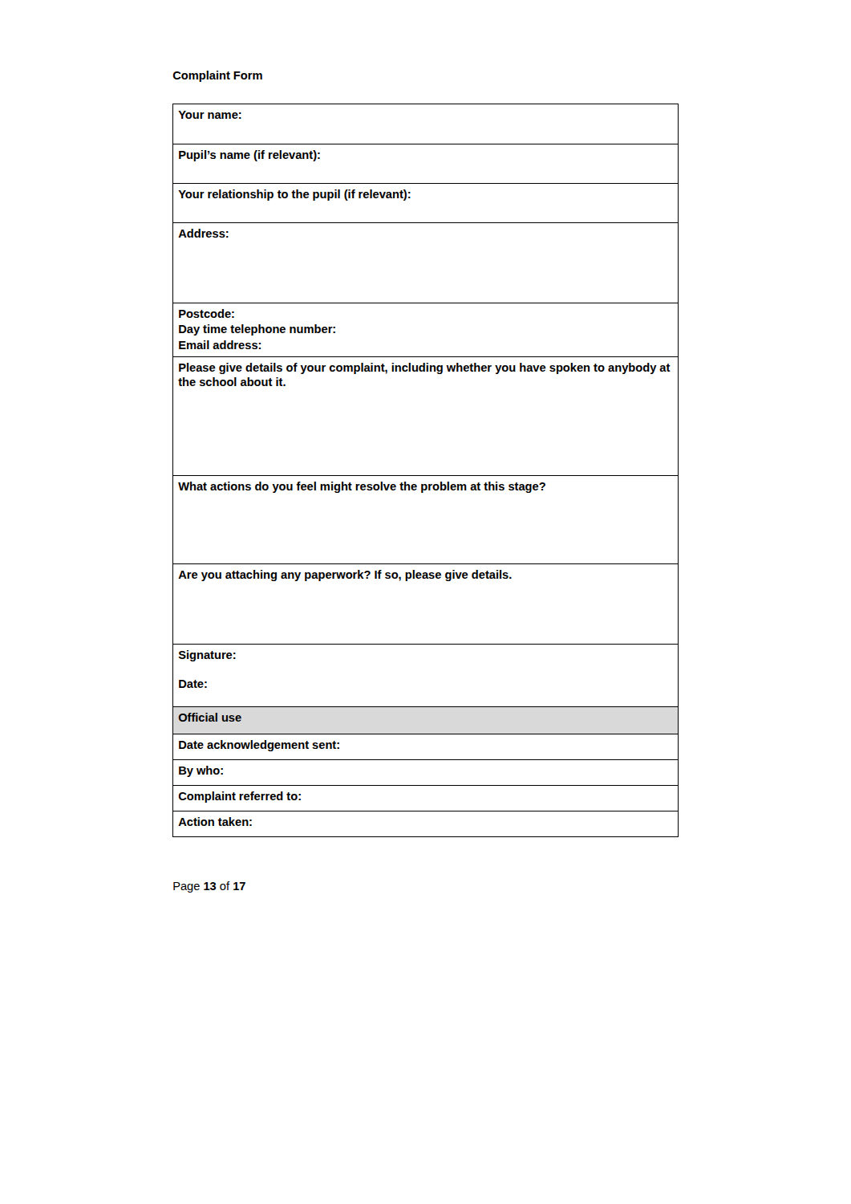Complaint Form
| Your name: |
| Pupil’s name (if relevant): |
| Your relationship to the pupil (if relevant): |
| Address: |
| Postcode: Day time telephone number: Email address: |
| Please give details of your complaint, including whether you have spoken to anybody at the school about it. |
| What actions do you feel might resolve the problem at this stage? |
| Are you attaching any paperwork? If so, please give details. |
| Signature: Date: |
| Official use |
| Date acknowledgement sent: |
| By who: |
| Complaint referred to: |
| Action taken: |
Page 13 of 17